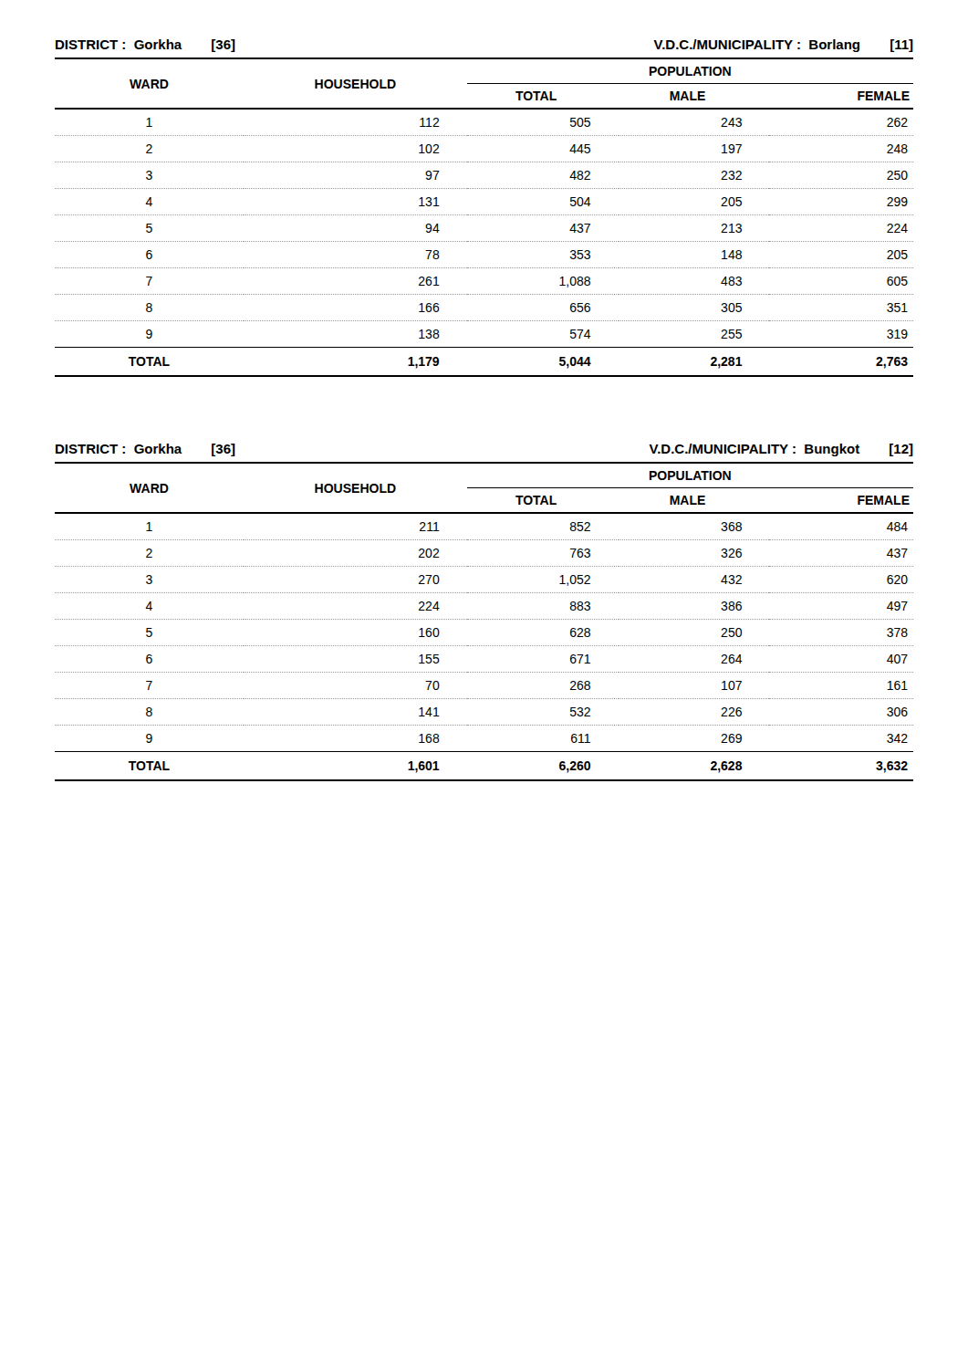DISTRICT : Gorkha [36] V.D.C./MUNICIPALITY : Borlang [11]
| WARD | HOUSEHOLD | POPULATION |
| --- | --- | --- |
| TOTAL | MALE | FEMALE |
| 1 | 112 | 505 | 243 | 262 |
| 2 | 102 | 445 | 197 | 248 |
| 3 | 97 | 482 | 232 | 250 |
| 4 | 131 | 504 | 205 | 299 |
| 5 | 94 | 437 | 213 | 224 |
| 6 | 78 | 353 | 148 | 205 |
| 7 | 261 | 1,088 | 483 | 605 |
| 8 | 166 | 656 | 305 | 351 |
| 9 | 138 | 574 | 255 | 319 |
| TOTAL | 1,179 | 5,044 | 2,281 | 2,763 |
DISTRICT : Gorkha [36] V.D.C./MUNICIPALITY : Bungkot [12]
| WARD | HOUSEHOLD | POPULATION |
| --- | --- | --- |
| TOTAL | MALE | FEMALE |
| 1 | 211 | 852 | 368 | 484 |
| 2 | 202 | 763 | 326 | 437 |
| 3 | 270 | 1,052 | 432 | 620 |
| 4 | 224 | 883 | 386 | 497 |
| 5 | 160 | 628 | 250 | 378 |
| 6 | 155 | 671 | 264 | 407 |
| 7 | 70 | 268 | 107 | 161 |
| 8 | 141 | 532 | 226 | 306 |
| 9 | 168 | 611 | 269 | 342 |
| TOTAL | 1,601 | 6,260 | 2,628 | 3,632 |